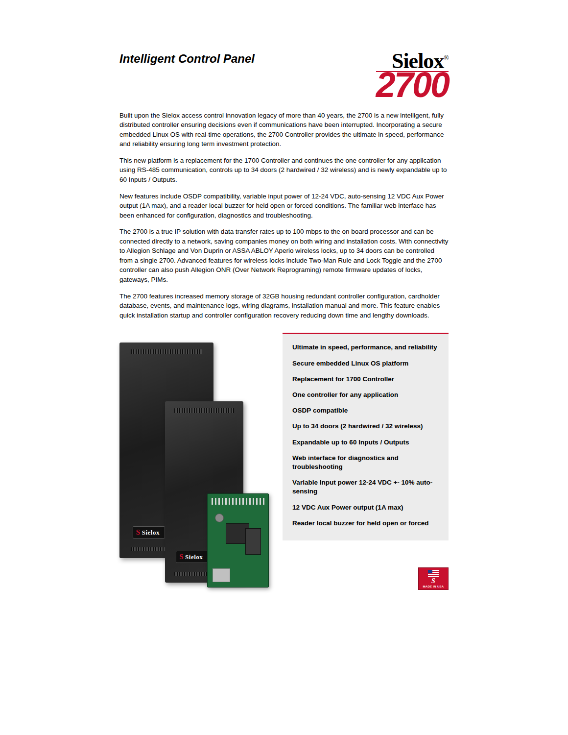Sielox®
2700
Intelligent Control Panel
Built upon the Sielox access control innovation legacy of more than 40 years, the 2700 is a new intelligent, fully distributed controller ensuring decisions even if communications have been interrupted. Incorporating a secure embedded Linux OS with real-time operations, the 2700 Controller provides the ultimate in speed, performance and reliability ensuring long term investment protection.
This new platform is a replacement for the 1700 Controller and continues the one controller for any application using RS-485 communication, controls up to 34 doors (2 hardwired / 32 wireless) and is newly expandable up to 60 Inputs / Outputs.
New features include OSDP compatibility, variable input power of 12-24 VDC, auto-sensing 12 VDC Aux Power output (1A max), and a reader local buzzer for held open or forced conditions. The familiar web interface has been enhanced for configuration, diagnostics and troubleshooting.
The 2700 is a true IP solution with data transfer rates up to 100 mbps to the on board processor and can be connected directly to a network, saving companies money on both wiring and installation costs. With connectivity to Allegion Schlage and Von Duprin or ASSA ABLOY Aperio wireless locks, up to 34 doors can be controlled from a single 2700. Advanced features for wireless locks include Two-Man Rule and Lock Toggle and the 2700 controller can also push Allegion ONR (Over Network Reprograming) remote firmware updates of locks, gateways, PIMs.
The 2700 features increased memory storage of 32GB housing redundant controller configuration, cardholder database, events, and maintenance logs, wiring diagrams, installation manual and more. This feature enables quick installation startup and controller configuration recovery reducing down time and lengthy downloads.
SSielox
SSielox
Ultimate in speed, performance, and reliability
Secure embedded Linux OS platform
Replacement for 1700 Controller
One controller for any application
OSDP compatible
Up to 34 doors (2 hardwired / 32 wireless)
Expandable up to 60 Inputs / Outputs
Web interface for diagnostics and troubleshooting
Variable Input power 12-24 VDC +- 10% auto-sensing
12 VDC Aux Power output (1A max)
Reader local buzzer for held open or forced
S MADE IN USA